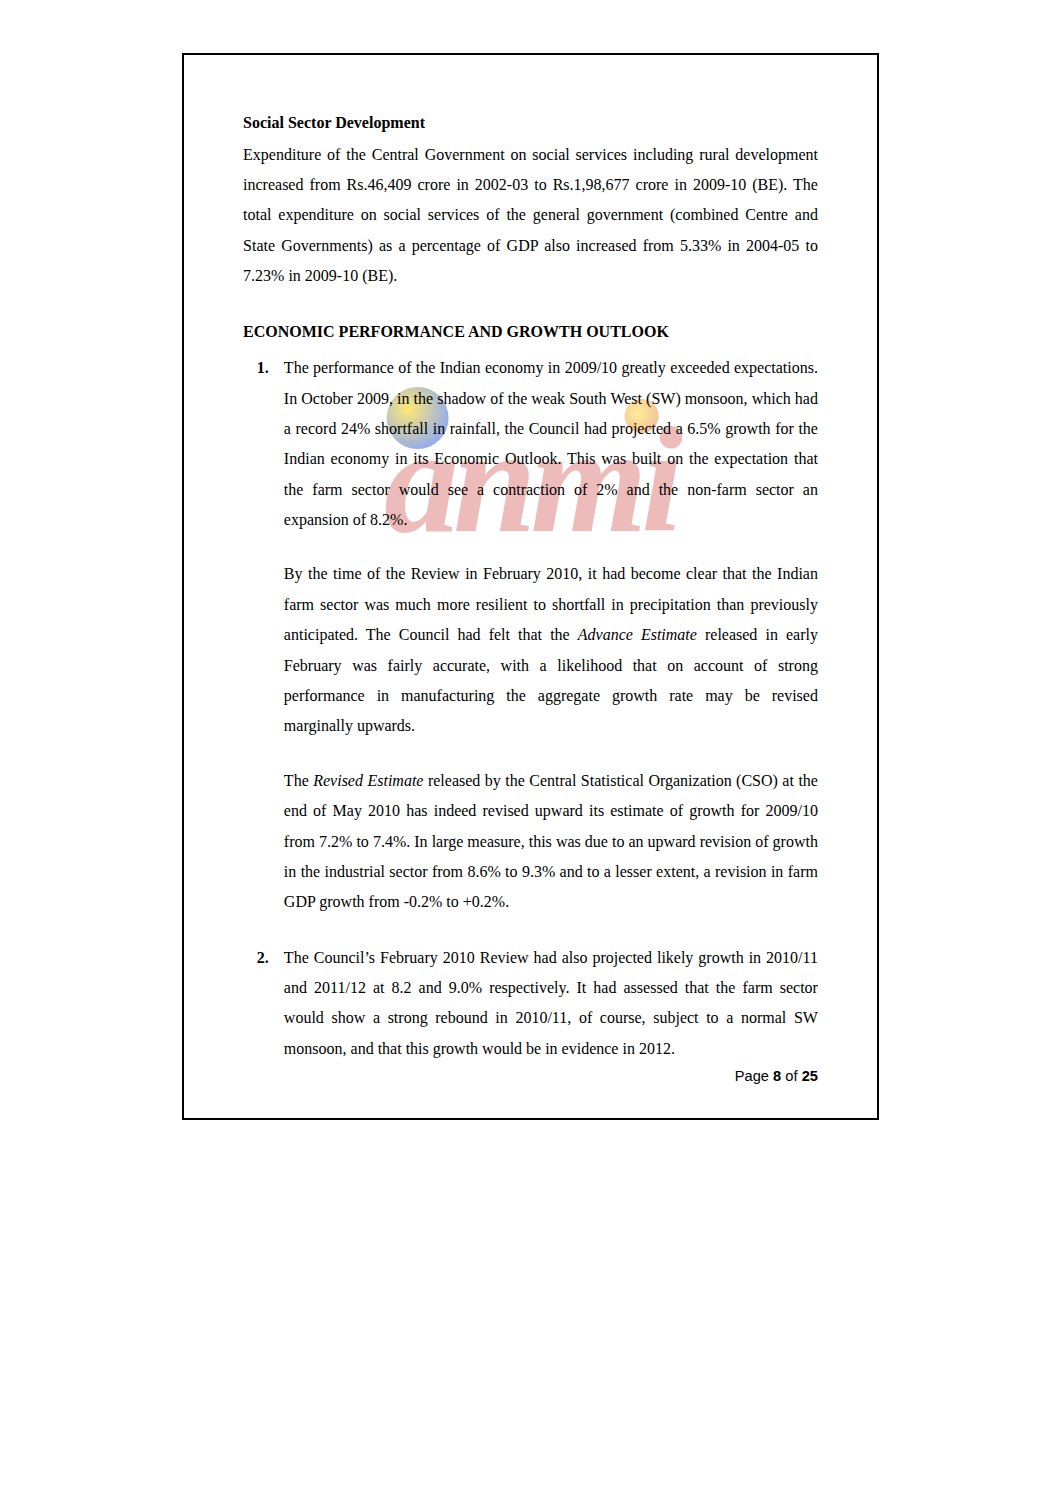anmi
Social Sector Development
Expenditure of the Central Government on social services including rural development increased from Rs.46,409 crore in 2002-03 to Rs.1,98,677 crore in 2009-10 (BE). The total expenditure on social services of the general government (combined Centre and State Governments) as a percentage of GDP also increased from 5.33% in 2004-05 to 7.23% in 2009-10 (BE).
ECONOMIC PERFORMANCE AND GROWTH OUTLOOK
The performance of the Indian economy in 2009/10 greatly exceeded expectations. In October 2009, in the shadow of the weak South West (SW) monsoon, which had a record 24% shortfall in rainfall, the Council had projected a 6.5% growth for the Indian economy in its Economic Outlook. This was built on the expectation that the farm sector would see a contraction of 2% and the non-farm sector an expansion of 8.2%.
By the time of the Review in February 2010, it had become clear that the Indian farm sector was much more resilient to shortfall in precipitation than previously anticipated. The Council had felt that the Advance Estimate released in early February was fairly accurate, with a likelihood that on account of strong performance in manufacturing the aggregate growth rate may be revised marginally upwards.
The Revised Estimate released by the Central Statistical Organization (CSO) at the end of May 2010 has indeed revised upward its estimate of growth for 2009/10 from 7.2% to 7.4%. In large measure, this was due to an upward revision of growth in the industrial sector from 8.6% to 9.3% and to a lesser extent, a revision in farm GDP growth from -0.2% to +0.2%.
The Council’s February 2010 Review had also projected likely growth in 2010/11 and 2011/12 at 8.2 and 9.0% respectively. It had assessed that the farm sector would show a strong rebound in 2010/11, of course, subject to a normal SW monsoon, and that this growth would be in evidence in 2012.
Page 8 of 25